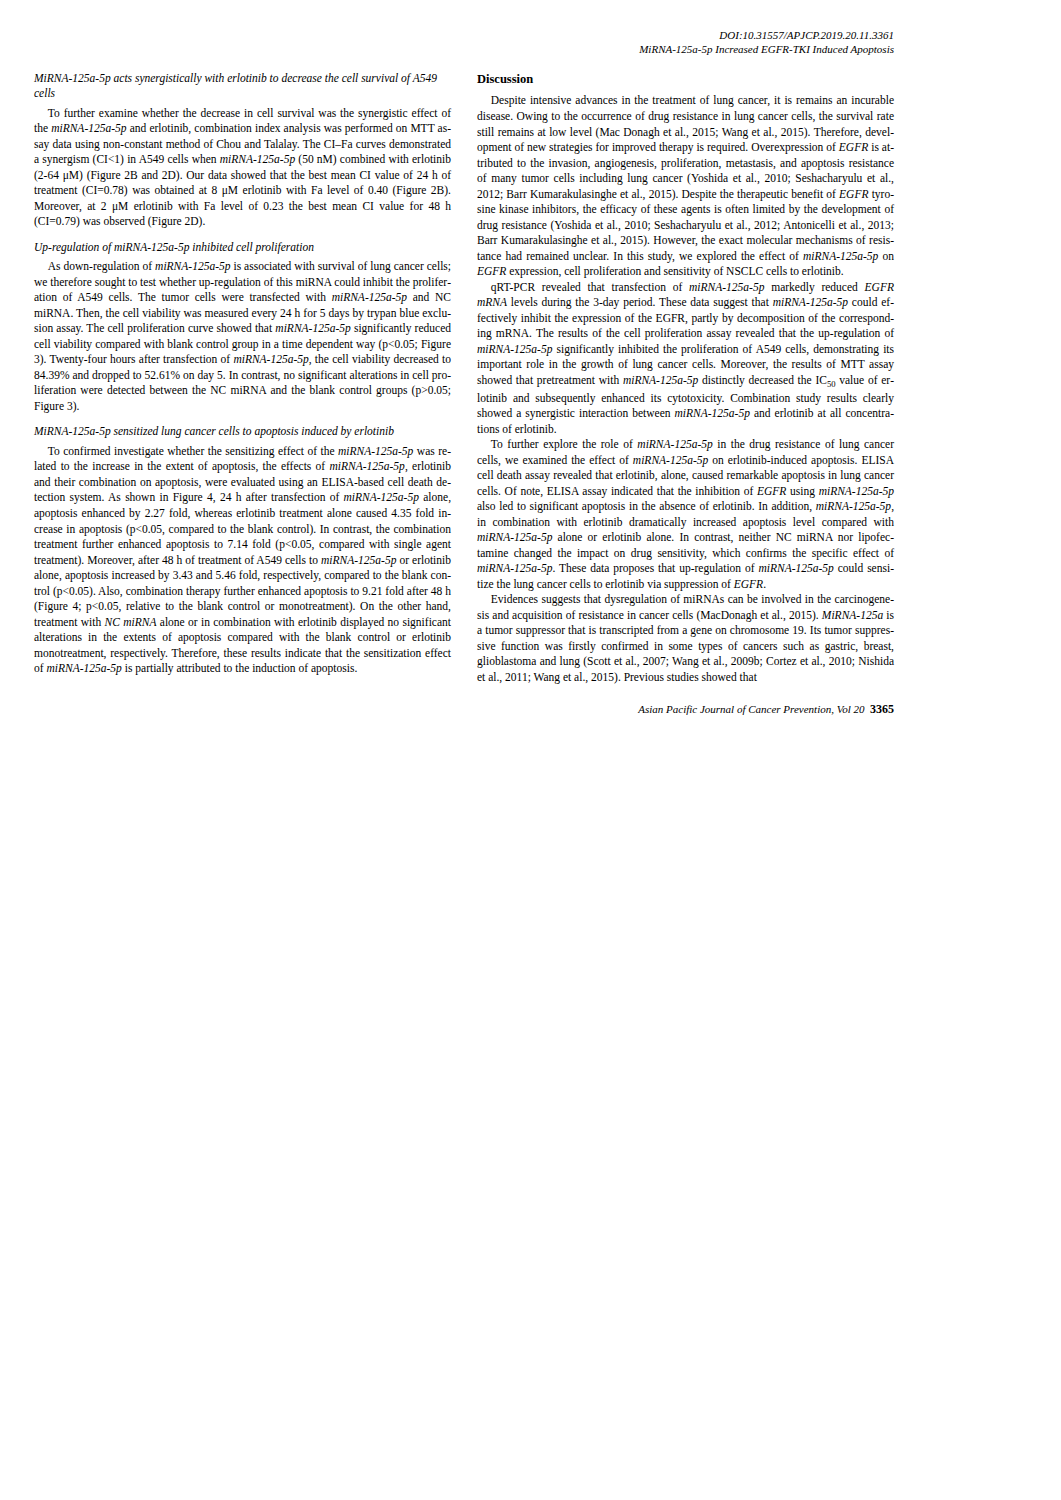DOI:10.31557/APJCP.2019.20.11.3361
MiRNA-125a-5p Increased EGFR-TKI Induced Apoptosis
MiRNA-125a-5p acts synergistically with erlotinib to decrease the cell survival of A549 cells
To further examine whether the decrease in cell survival was the synergistic effect of the miRNA-125a-5p and erlotinib, combination index analysis was performed on MTT assay data using non-constant method of Chou and Talalay. The CI–Fa curves demonstrated a synergism (CI<1) in A549 cells when miRNA-125a-5p (50 nM) combined with erlotinib (2-64 μM) (Figure 2B and 2D). Our data showed that the best mean CI value of 24 h of treatment (CI=0.78) was obtained at 8 μM erlotinib with Fa level of 0.40 (Figure 2B). Moreover, at 2 μM erlotinib with Fa level of 0.23 the best mean CI value for 48 h (CI=0.79) was observed (Figure 2D).
Up-regulation of miRNA-125a-5p inhibited cell proliferation
As down-regulation of miRNA-125a-5p is associated with survival of lung cancer cells; we therefore sought to test whether up-regulation of this miRNA could inhibit the proliferation of A549 cells. The tumor cells were transfected with miRNA-125a-5p and NC miRNA. Then, the cell viability was measured every 24 h for 5 days by trypan blue exclusion assay. The cell proliferation curve showed that miRNA-125a-5p significantly reduced cell viability compared with blank control group in a time dependent way (p<0.05; Figure 3). Twenty-four hours after transfection of miRNA-125a-5p, the cell viability decreased to 84.39% and dropped to 52.61% on day 5. In contrast, no significant alterations in cell proliferation were detected between the NC miRNA and the blank control groups (p>0.05; Figure 3).
MiRNA-125a-5p sensitized lung cancer cells to apoptosis induced by erlotinib
To confirmed investigate whether the sensitizing effect of the miRNA-125a-5p was related to the increase in the extent of apoptosis, the effects of miRNA-125a-5p, erlotinib and their combination on apoptosis, were evaluated using an ELISA-based cell death detection system. As shown in Figure 4, 24 h after transfection of miRNA-125a-5p alone, apoptosis enhanced by 2.27 fold, whereas erlotinib treatment alone caused 4.35 fold increase in apoptosis (p<0.05, compared to the blank control). In contrast, the combination treatment further enhanced apoptosis to 7.14 fold (p<0.05, compared with single agent treatment). Moreover, after 48 h of treatment of A549 cells to miRNA-125a-5p or erlotinib alone, apoptosis increased by 3.43 and 5.46 fold, respectively, compared to the blank control (p<0.05). Also, combination therapy further enhanced apoptosis to 9.21 fold after 48 h (Figure 4; p<0.05, relative to the blank control or monotreatment). On the other hand, treatment with NC miRNA alone or in combination with erlotinib displayed no significant alterations in the extents of apoptosis compared with the blank control or erlotinib monotreatment, respectively. Therefore, these results indicate that the sensitization effect of miRNA-125a-5p is partially attributed to the induction of apoptosis.
Discussion
Despite intensive advances in the treatment of lung cancer, it is remains an incurable disease. Owing to the occurrence of drug resistance in lung cancer cells, the survival rate still remains at low level (Mac Donagh et al., 2015; Wang et al., 2015). Therefore, development of new strategies for improved therapy is required. Overexpression of EGFR is attributed to the invasion, angiogenesis, proliferation, metastasis, and apoptosis resistance of many tumor cells including lung cancer (Yoshida et al., 2010; Seshacharyulu et al., 2012; Barr Kumarakulasinghe et al., 2015). Despite the therapeutic benefit of EGFR tyrosine kinase inhibitors, the efficacy of these agents is often limited by the development of drug resistance (Yoshida et al., 2010; Seshacharyulu et al., 2012; Antonicelli et al., 2013; Barr Kumarakulasinghe et al., 2015). However, the exact molecular mechanisms of resistance had remained unclear. In this study, we explored the effect of miRNA-125a-5p on EGFR expression, cell proliferation and sensitivity of NSCLC cells to erlotinib.
qRT-PCR revealed that transfection of miRNA-125a-5p markedly reduced EGFR mRNA levels during the 3-day period. These data suggest that miRNA-125a-5p could effectively inhibit the expression of the EGFR, partly by decomposition of the corresponding mRNA. The results of the cell proliferation assay revealed that the up-regulation of miRNA-125a-5p significantly inhibited the proliferation of A549 cells, demonstrating its important role in the growth of lung cancer cells. Moreover, the results of MTT assay showed that pretreatment with miRNA-125a-5p distinctly decreased the IC50 value of erlotinib and subsequently enhanced its cytotoxicity. Combination study results clearly showed a synergistic interaction between miRNA-125a-5p and erlotinib at all concentrations of erlotinib.
To further explore the role of miRNA-125a-5p in the drug resistance of lung cancer cells, we examined the effect of miRNA-125a-5p on erlotinib-induced apoptosis. ELISA cell death assay revealed that erlotinib, alone, caused remarkable apoptosis in lung cancer cells. Of note, ELISA assay indicated that the inhibition of EGFR using miRNA-125a-5p also led to significant apoptosis in the absence of erlotinib. In addition, miRNA-125a-5p, in combination with erlotinib dramatically increased apoptosis level compared with miRNA-125a-5p alone or erlotinib alone. In contrast, neither NC miRNA nor lipofectamine changed the impact on drug sensitivity, which confirms the specific effect of miRNA-125a-5p. These data proposes that up-regulation of miRNA-125a-5p could sensitize the lung cancer cells to erlotinib via suppression of EGFR.
Evidences suggests that dysregulation of miRNAs can be involved in the carcinogenesis and acquisition of resistance in cancer cells (MacDonagh et al., 2015). MiRNA-125a is a tumor suppressor that is transcripted from a gene on chromosome 19. Its tumor suppressive function was firstly confirmed in some types of cancers such as gastric, breast, glioblastoma and lung (Scott et al., 2007; Wang et al., 2009b; Cortez et al., 2010; Nishida et al., 2011; Wang et al., 2015). Previous studies showed that
Asian Pacific Journal of Cancer Prevention, Vol 20 3365